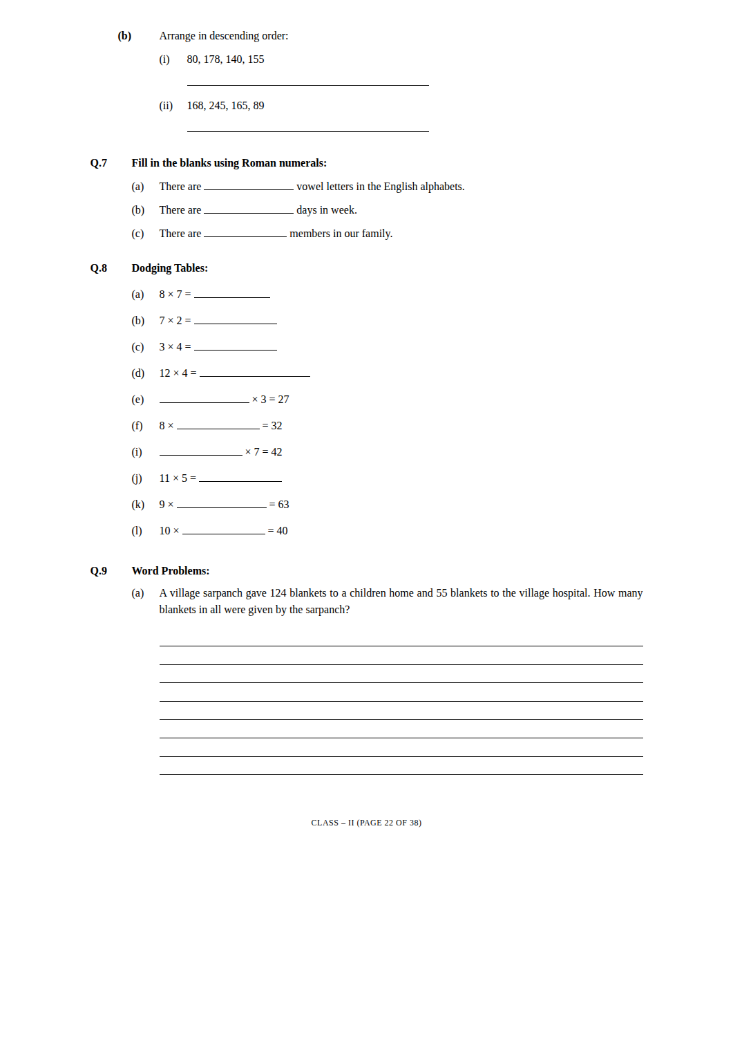(b)
Arrange in descending order:
(i)
80, 178, 140, 155
(ii)
168, 245, 165, 89
Q.7
Fill in the blanks using Roman numerals:
(a)
There are vowel letters in the English alphabets.
(b)
There are days in week.
(c)
There are members in our family.
Q.8
Dodging Tables:
(a)
8 × 7 =
(b)
7 × 2 =
(c)
3 × 4 =
(d)
12 × 4 =
(e)
× 3 = 27
(f)
8 × = 32
(i)
× 7 = 42
(j)
11 × 5 =
(k)
9 × = 63
(l)
10 × = 40
Q.9
Word Problems:
(a)
A village sarpanch gave 124 blankets to a children home and 55 blankets to the village hospital. How many blankets in all were given by the sarpanch?
CLASS – II (PAGE 22 OF 38)